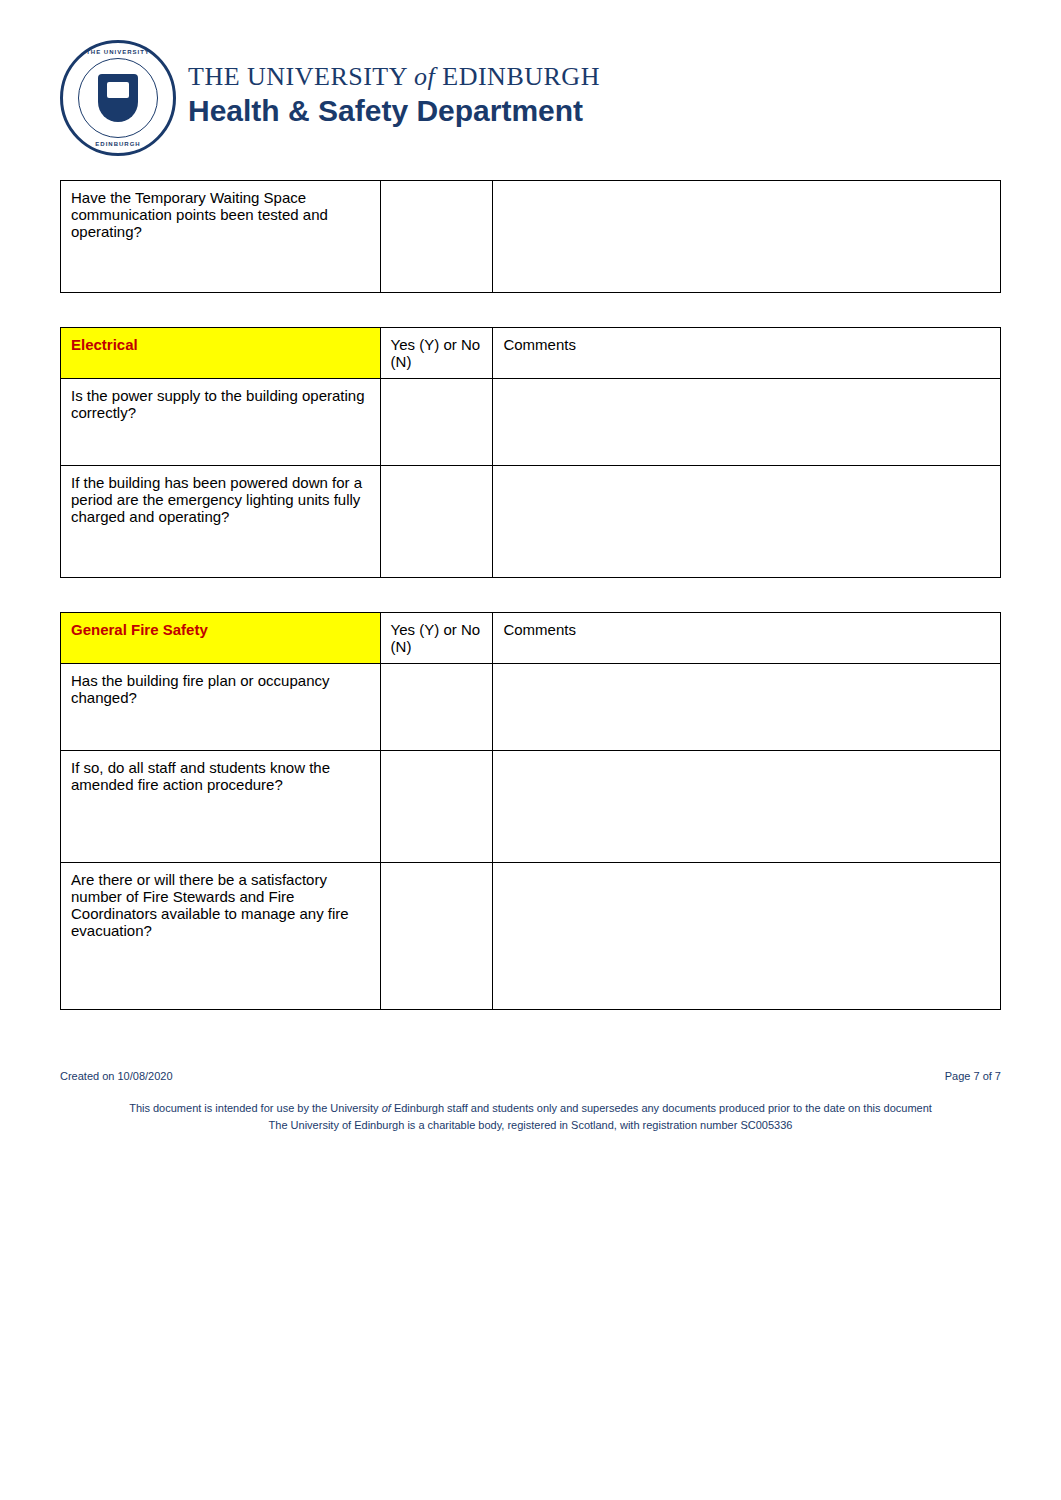THE UNIVERSITY
EDINBURGH
THE UNIVERSITY of EDINBURGH
Health & Safety Department
| Have the Temporary Waiting Space communication points been tested and operating? | | |
| Electrical | Yes (Y) or No (N) | Comments |
| Is the power supply to the building operating correctly? | | |
| If the building has been powered down for a period are the emergency lighting units fully charged and operating? | | |
| General Fire Safety | Yes (Y) or No (N) | Comments |
| Has the building fire plan or occupancy changed? | | |
| If so, do all staff and students know the amended fire action procedure? | | |
| Are there or will there be a satisfactory number of Fire Stewards and Fire Coordinators available to manage any fire evacuation? | | |
Created on 10/08/2020 Page 7 of 7
This document is intended for use by the University of Edinburgh staff and students only and supersedes any documents produced prior to the date on this document
The University of Edinburgh is a charitable body, registered in Scotland, with registration number SC005336